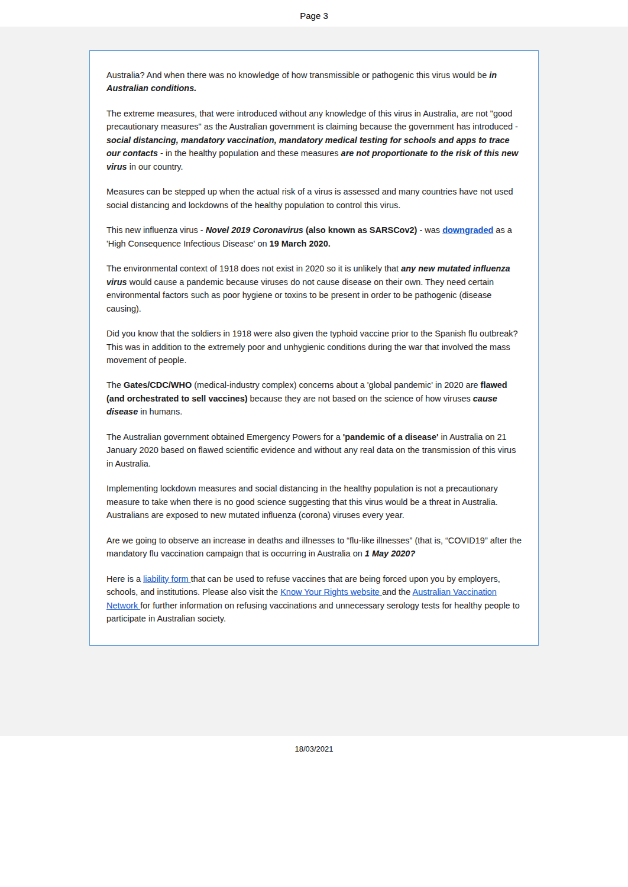Page 3
Australia? And when there was no knowledge of how transmissible or pathogenic this virus would be in Australian conditions.
The extreme measures, that were introduced without any knowledge of this virus in Australia, are not "good precautionary measures" as the Australian government is claiming because the government has introduced - social distancing, mandatory vaccination, mandatory medical testing for schools and apps to trace our contacts - in the healthy population and these measures are not proportionate to the risk of this new virus in our country.
Measures can be stepped up when the actual risk of a virus is assessed and many countries have not used social distancing and lockdowns of the healthy population to control this virus.
This new influenza virus - Novel 2019 Coronavirus (also known as SARSCov2) - was downgraded as a 'High Consequence Infectious Disease' on 19 March 2020.
The environmental context of 1918 does not exist in 2020 so it is unlikely that any new mutated influenza virus would cause a pandemic because viruses do not cause disease on their own. They need certain environmental factors such as poor hygiene or toxins to be present in order to be pathogenic (disease causing).
Did you know that the soldiers in 1918 were also given the typhoid vaccine prior to the Spanish flu outbreak? This was in addition to the extremely poor and unhygienic conditions during the war that involved the mass movement of people.
The Gates/CDC/WHO (medical-industry complex) concerns about a 'global pandemic' in 2020 are flawed (and orchestrated to sell vaccines) because they are not based on the science of how viruses cause disease in humans.
The Australian government obtained Emergency Powers for a 'pandemic of a disease' in Australia on 21 January 2020 based on flawed scientific evidence and without any real data on the transmission of this virus in Australia.
Implementing lockdown measures and social distancing in the healthy population is not a precautionary measure to take when there is no good science suggesting that this virus would be a threat in Australia. Australians are exposed to new mutated influenza (corona) viruses every year.
Are we going to observe an increase in deaths and illnesses to “flu-like illnesses” (that is, “COVID19” after the mandatory flu vaccination campaign that is occurring in Australia on 1 May 2020?
Here is a liability form that can be used to refuse vaccines that are being forced upon you by employers, schools, and institutions. Please also visit the Know Your Rights website and the Australian Vaccination Network for further information on refusing vaccinations and unnecessary serology tests for healthy people to participate in Australian society.
18/03/2021